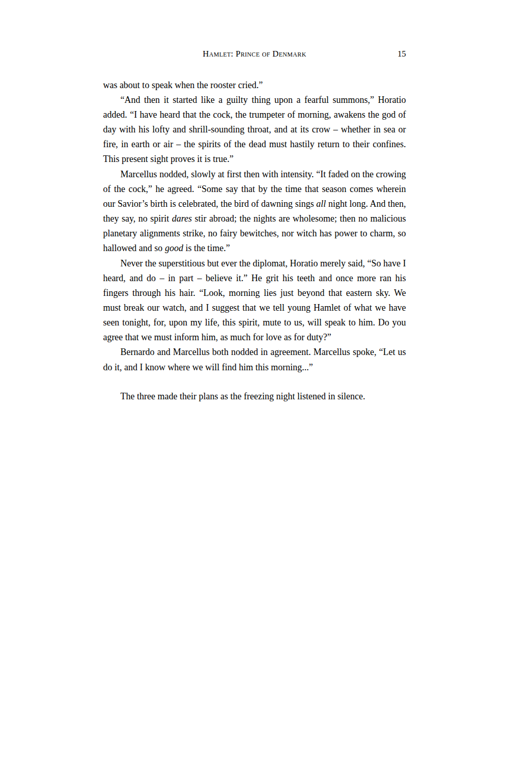Hamlet: Prince of Denmark 15
was about to speak when the rooster cried.”
“And then it started like a guilty thing upon a fearful summons,” Horatio added. “I have heard that the cock, the trumpeter of morning, awakens the god of day with his lofty and shrill-sounding throat, and at its crow – whether in sea or fire, in earth or air – the spirits of the dead must hastily return to their confines. This present sight proves it is true.”
Marcellus nodded, slowly at first then with intensity. “It faded on the crowing of the cock,” he agreed. “Some say that by the time that season comes wherein our Savior’s birth is celebrated, the bird of dawning sings all night long. And then, they say, no spirit dares stir abroad; the nights are wholesome; then no malicious planetary alignments strike, no fairy bewitches, nor witch has power to charm, so hallowed and so good is the time.”
Never the superstitious but ever the diplomat, Horatio merely said, “So have I heard, and do – in part – believe it.” He grit his teeth and once more ran his fingers through his hair. “Look, morning lies just beyond that eastern sky. We must break our watch, and I suggest that we tell young Hamlet of what we have seen tonight, for, upon my life, this spirit, mute to us, will speak to him. Do you agree that we must inform him, as much for love as for duty?”
Bernardo and Marcellus both nodded in agreement. Marcellus spoke, “Let us do it, and I know where we will find him this morning...”
The three made their plans as the freezing night listened in silence.